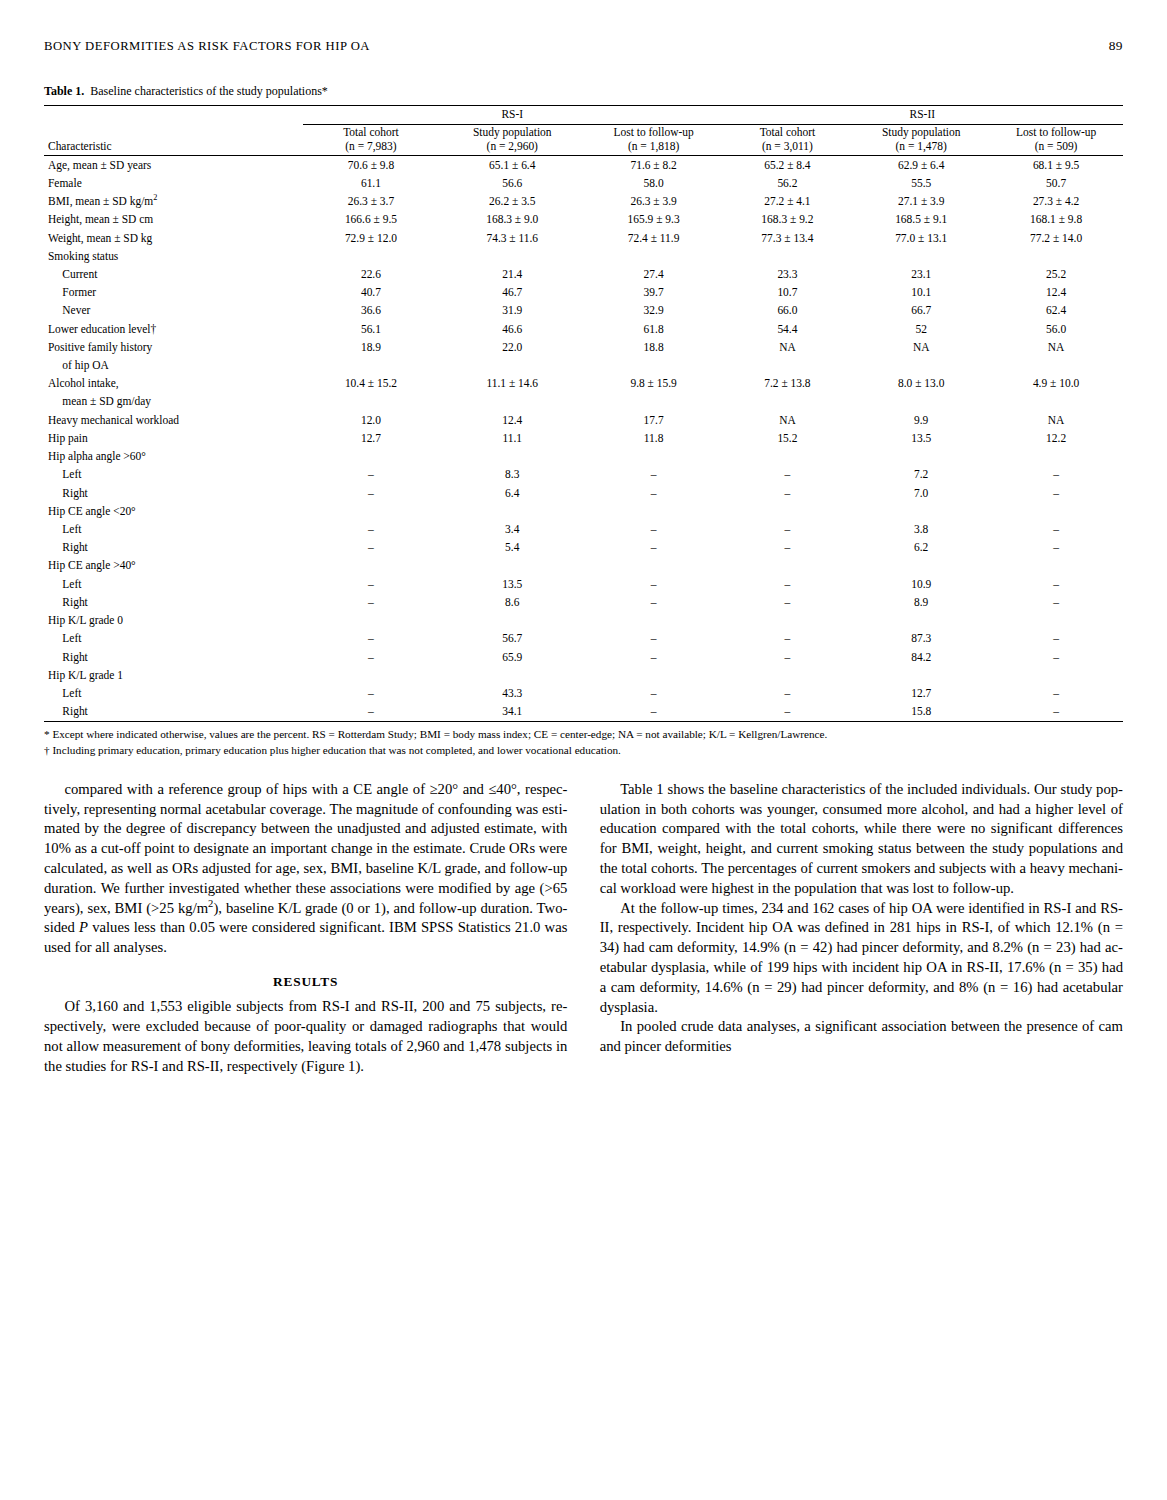Bony deformities as risk factors for hip OA 89
Table 1. Baseline characteristics of the study populations*
| | RS-I | RS-II |
| --- | --- | --- |
| Characteristic | Total cohort (n = 7,983) | Study population (n = 2,960) | Lost to follow-up (n = 1,818) | Total cohort (n = 3,011) | Study population (n = 1,478) | Lost to follow-up (n = 509) |
| Age, mean ± SD years | 70.6 ± 9.8 | 65.1 ± 6.4 | 71.6 ± 8.2 | 65.2 ± 8.4 | 62.9 ± 6.4 | 68.1 ± 9.5 |
| Female | 61.1 | 56.6 | 58.0 | 56.2 | 55.5 | 50.7 |
| BMI, mean ± SD kg/m 2 | 26.3 ± 3.7 | 26.2 ± 3.5 | 26.3 ± 3.9 | 27.2 ± 4.1 | 27.1 ± 3.9 | 27.3 ± 4.2 |
| Height, mean ± SD cm | 166.6 ± 9.5 | 168.3 ± 9.0 | 165.9 ± 9.3 | 168.3 ± 9.2 | 168.5 ± 9.1 | 168.1 ± 9.8 |
| Weight, mean ± SD kg | 72.9 ± 12.0 | 74.3 ± 11.6 | 72.4 ± 11.9 | 77.3 ± 13.4 | 77.0 ± 13.1 | 77.2 ± 14.0 |
| Smoking status | | | | | | |
| Current | 22.6 | 21.4 | 27.4 | 23.3 | 23.1 | 25.2 |
| Former | 40.7 | 46.7 | 39.7 | 10.7 | 10.1 | 12.4 |
| Never | 36.6 | 31.9 | 32.9 | 66.0 | 66.7 | 62.4 |
| Lower education level† | 56.1 | 46.6 | 61.8 | 54.4 | 52 | 56.0 |
| Positive family history | 18.9 | 22.0 | 18.8 | NA | NA | NA |
| of hip OA | | | | | | |
| Alcohol intake, | 10.4 ± 15.2 | 11.1 ± 14.6 | 9.8 ± 15.9 | 7.2 ± 13.8 | 8.0 ± 13.0 | 4.9 ± 10.0 |
| mean ± SD gm/day | | | | | | |
| Heavy mechanical workload | 12.0 | 12.4 | 17.7 | NA | 9.9 | NA |
| Hip pain | 12.7 | 11.1 | 11.8 | 15.2 | 13.5 | 12.2 |
| Hip alpha angle >60° | | | | | | |
| Left | – | 8.3 | – | – | 7.2 | – |
| Right | – | 6.4 | – | – | 7.0 | – |
| Hip CE angle <20° | | | | | | |
| Left | – | 3.4 | – | – | 3.8 | – |
| Right | – | 5.4 | – | – | 6.2 | – |
| Hip CE angle >40° | | | | | | |
| Left | – | 13.5 | – | – | 10.9 | – |
| Right | – | 8.6 | – | – | 8.9 | – |
| Hip K/L grade 0 | | | | | | |
| Left | – | 56.7 | – | – | 87.3 | – |
| Right | – | 65.9 | – | – | 84.2 | – |
| Hip K/L grade 1 | | | | | | |
| Left | – | 43.3 | – | – | 12.7 | – |
| Right | – | 34.1 | – | – | 15.8 | – |
* Except where indicated otherwise, values are the percent. RS = Rotterdam Study; BMI = body mass index; CE = center-edge; NA = not available; K/L = Kellgren/Lawrence.
† Including primary education, primary education plus higher education that was not completed, and lower vocational education.
compared with a reference group of hips with a CE angle of ≥20° and ≤40°, respectively, representing normal acetabular coverage. The magnitude of confounding was estimated by the degree of discrepancy between the unadjusted and adjusted estimate, with 10% as a cut-off point to designate an important change in the estimate. Crude ORs were calculated, as well as ORs adjusted for age, sex, BMI, baseline K/L grade, and follow-up duration. We further investigated whether these associations were modified by age (>65 years), sex, BMI (>25 kg/m2), baseline K/L grade (0 or 1), and follow-up duration. Two-sided P values less than 0.05 were considered significant. IBM SPSS Statistics 21.0 was used for all analyses.
Results
Of 3,160 and 1,553 eligible subjects from RS-I and RS-II, 200 and 75 subjects, respectively, were excluded because of poor-quality or damaged radiographs that would not allow measurement of bony deformities, leaving totals of 2,960 and 1,478 subjects in the studies for RS-I and RS-II, respectively (Figure 1).
Table 1 shows the baseline characteristics of the included individuals. Our study population in both cohorts was younger, consumed more alcohol, and had a higher level of education compared with the total cohorts, while there were no significant differences for BMI, weight, height, and current smoking status between the study populations and the total cohorts. The percentages of current smokers and subjects with a heavy mechanical workload were highest in the population that was lost to follow-up.
At the follow-up times, 234 and 162 cases of hip OA were identified in RS-I and RS-II, respectively. Incident hip OA was defined in 281 hips in RS-I, of which 12.1% (n = 34) had cam deformity, 14.9% (n = 42) had pincer deformity, and 8.2% (n = 23) had acetabular dysplasia, while of 199 hips with incident hip OA in RS-II, 17.6% (n = 35) had a cam deformity, 14.6% (n = 29) had pincer deformity, and 8% (n = 16) had acetabular dysplasia.
In pooled crude data analyses, a significant association between the presence of cam and pincer deformities